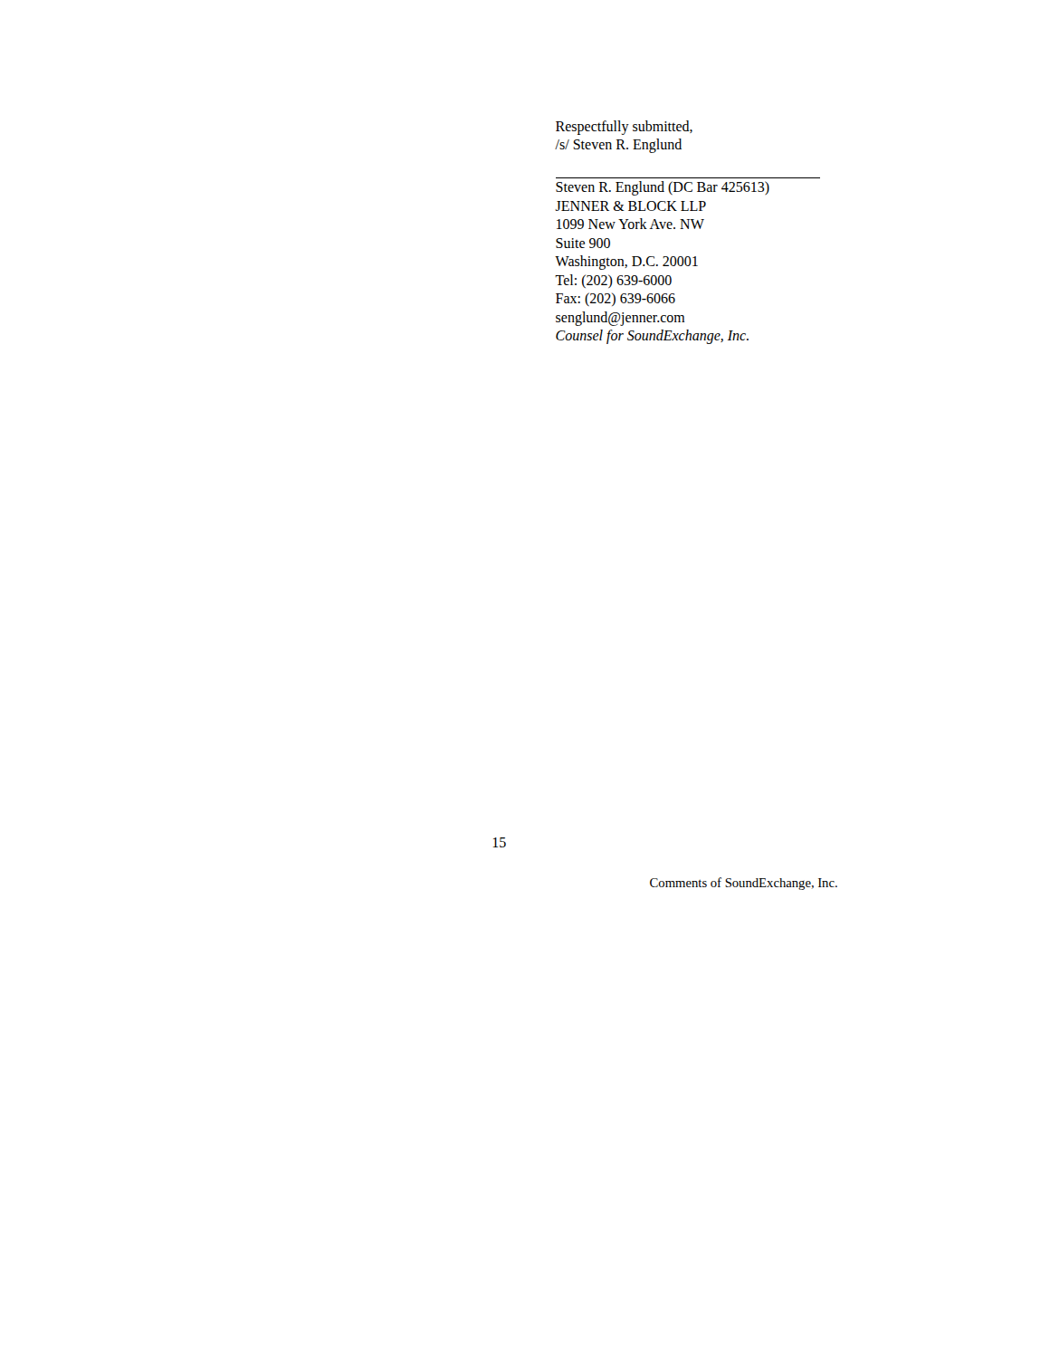Respectfully submitted,
/s/ Steven R. Englund
Steven R. Englund (DC Bar 425613)
JENNER & BLOCK LLP
1099 New York Ave. NW
Suite 900
Washington, D.C. 20001
Tel: (202) 639-6000
Fax: (202) 639-6066
senglund@jenner.com
Counsel for SoundExchange, Inc.
15
Comments of SoundExchange, Inc.